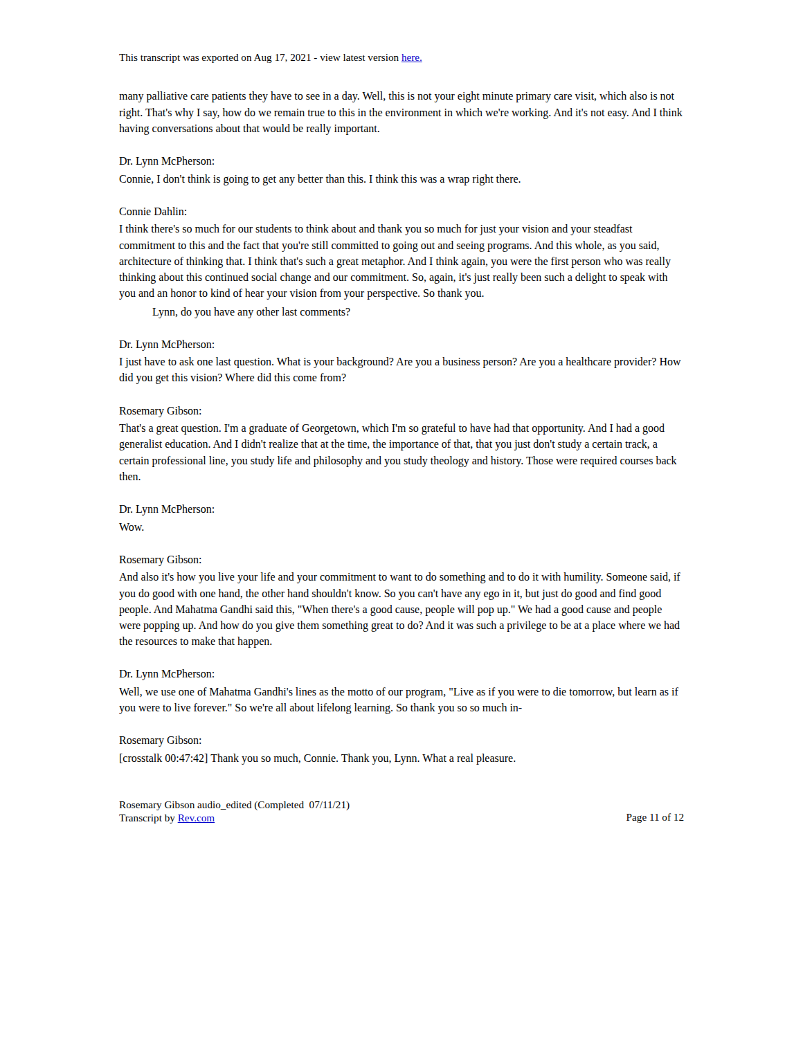This transcript was exported on Aug 17, 2021 - view latest version here.
many palliative care patients they have to see in a day. Well, this is not your eight minute primary care visit, which also is not right. That's why I say, how do we remain true to this in the environment in which we're working. And it's not easy. And I think having conversations about that would be really important.
Dr. Lynn McPherson:
Connie, I don't think is going to get any better than this. I think this was a wrap right there.
Connie Dahlin:
I think there's so much for our students to think about and thank you so much for just your vision and your steadfast commitment to this and the fact that you're still committed to going out and seeing programs. And this whole, as you said, architecture of thinking that. I think that's such a great metaphor. And I think again, you were the first person who was really thinking about this continued social change and our commitment. So, again, it's just really been such a delight to speak with you and an honor to kind of hear your vision from your perspective. So thank you.
Lynn, do you have any other last comments?
Dr. Lynn McPherson:
I just have to ask one last question. What is your background? Are you a business person? Are you a healthcare provider? How did you get this vision? Where did this come from?
Rosemary Gibson:
That's a great question. I'm a graduate of Georgetown, which I'm so grateful to have had that opportunity. And I had a good generalist education. And I didn't realize that at the time, the importance of that, that you just don't study a certain track, a certain professional line, you study life and philosophy and you study theology and history. Those were required courses back then.
Dr. Lynn McPherson:
Wow.
Rosemary Gibson:
And also it's how you live your life and your commitment to want to do something and to do it with humility. Someone said, if you do good with one hand, the other hand shouldn't know. So you can't have any ego in it, but just do good and find good people. And Mahatma Gandhi said this, "When there's a good cause, people will pop up." We had a good cause and people were popping up. And how do you give them something great to do? And it was such a privilege to be at a place where we had the resources to make that happen.
Dr. Lynn McPherson:
Well, we use one of Mahatma Gandhi's lines as the motto of our program, "Live as if you were to die tomorrow, but learn as if you were to live forever." So we're all about lifelong learning. So thank you so so much in-
Rosemary Gibson:
[crosstalk 00:47:42] Thank you so much, Connie. Thank you, Lynn. What a real pleasure.
Rosemary Gibson audio_edited (Completed 07/11/21)
Transcript by Rev.com
Page 11 of 12